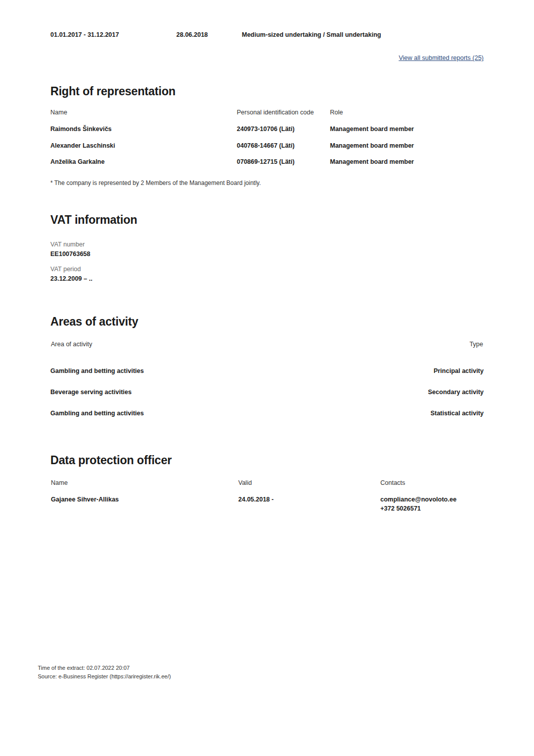01.01.2017 - 31.12.2017
28.06.2018
Medium-sized undertaking / Small undertaking
View all submitted reports (25)
Right of representation
| Name | Personal identification code | Role |
| --- | --- | --- |
| Raimonds Šinkevičs | 240973-10706 (Läti) | Management board member |
| Alexander Laschinski | 040768-14667 (Läti) | Management board member |
| Anželika Garkalne | 070869-12715 (Läti) | Management board member |
* The company is represented by 2 Members of the Management Board jointly.
VAT information
VAT number
EE100763658
VAT period
23.12.2009 – ..
Areas of activity
| Area of activity | Type |
| --- | --- |
| Gambling and betting activities | Principal activity |
| Beverage serving activities | Secondary activity |
| Gambling and betting activities | Statistical activity |
Data protection officer
| Name | Valid | Contacts |
| --- | --- | --- |
| Gajanee Sihver-Allikas | 24.05.2018 - | compliance@novoloto.ee +372 5026571 |
Time of the extract: 02.07.2022 20:07
Source: e-Business Register (https://ariregister.rik.ee/)